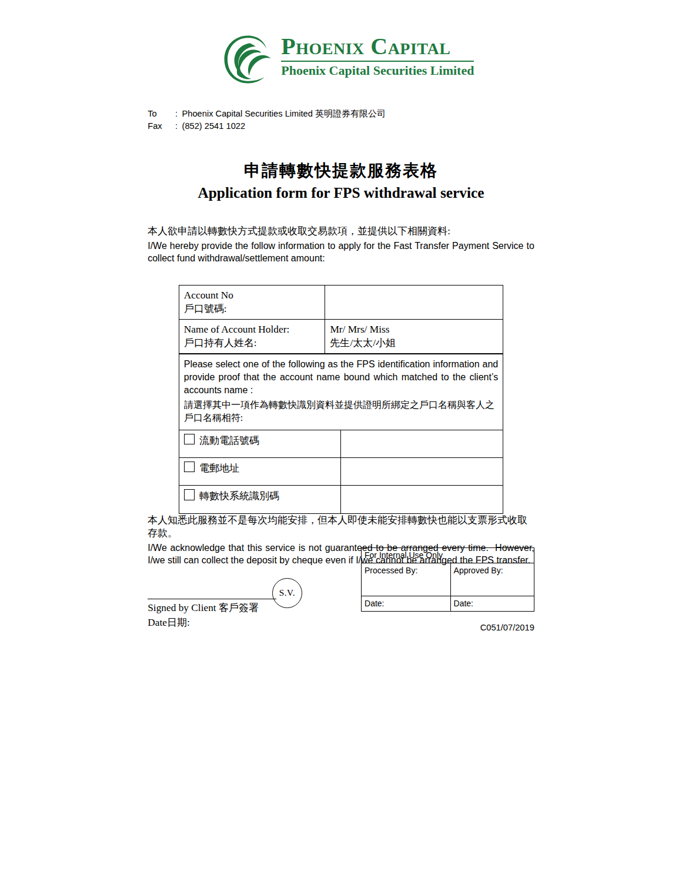Phoenix Capital
Phoenix Capital Securities Limited
To: Phoenix Capital Securities Limited 英明證券有限公司
Fax:(852) 2541 1022
申請轉數快提款服務表格
Application form for FPS withdrawal service
本人欲申請以轉數快方式提款或收取交易款項，並提供以下相關資料:
I/We hereby provide the follow information to apply for the Fast Transfer Payment Service to collect fund withdrawal/settlement amount:
| Account No 戶口號碼: | |
| Name of Account Holder: 戶口持有人姓名: | Mr/ Mrs/ Miss 先生/太太/小姐 |
| Please select one of the following as the FPS identification information and provide proof that the account name bound which matched to the client’s accounts name : 請選擇其中一項作為轉數快識別資料並提供證明所綁定之戶口名稱與客人之戶口名稱相符: |
| 流動電話號碼 | |
| 電郵地址 | |
| 轉數快系統識別碼 | |
本人知悉此服務並不是每次均能安排，但本人即使未能安排轉數快也能以支票形式收取存款。
I/We acknowledge that this service is not guaranteed to be arranged every time. However, I/we still can collect the deposit by cheque even if I/we cannot be arranged the FPS transfer.
S.V.
Signed by Client 客戶簽署
Date日期:
| For Internal Use Only |
| Processed By: | Approved By: |
| Date: | Date: |
C051/07/2019